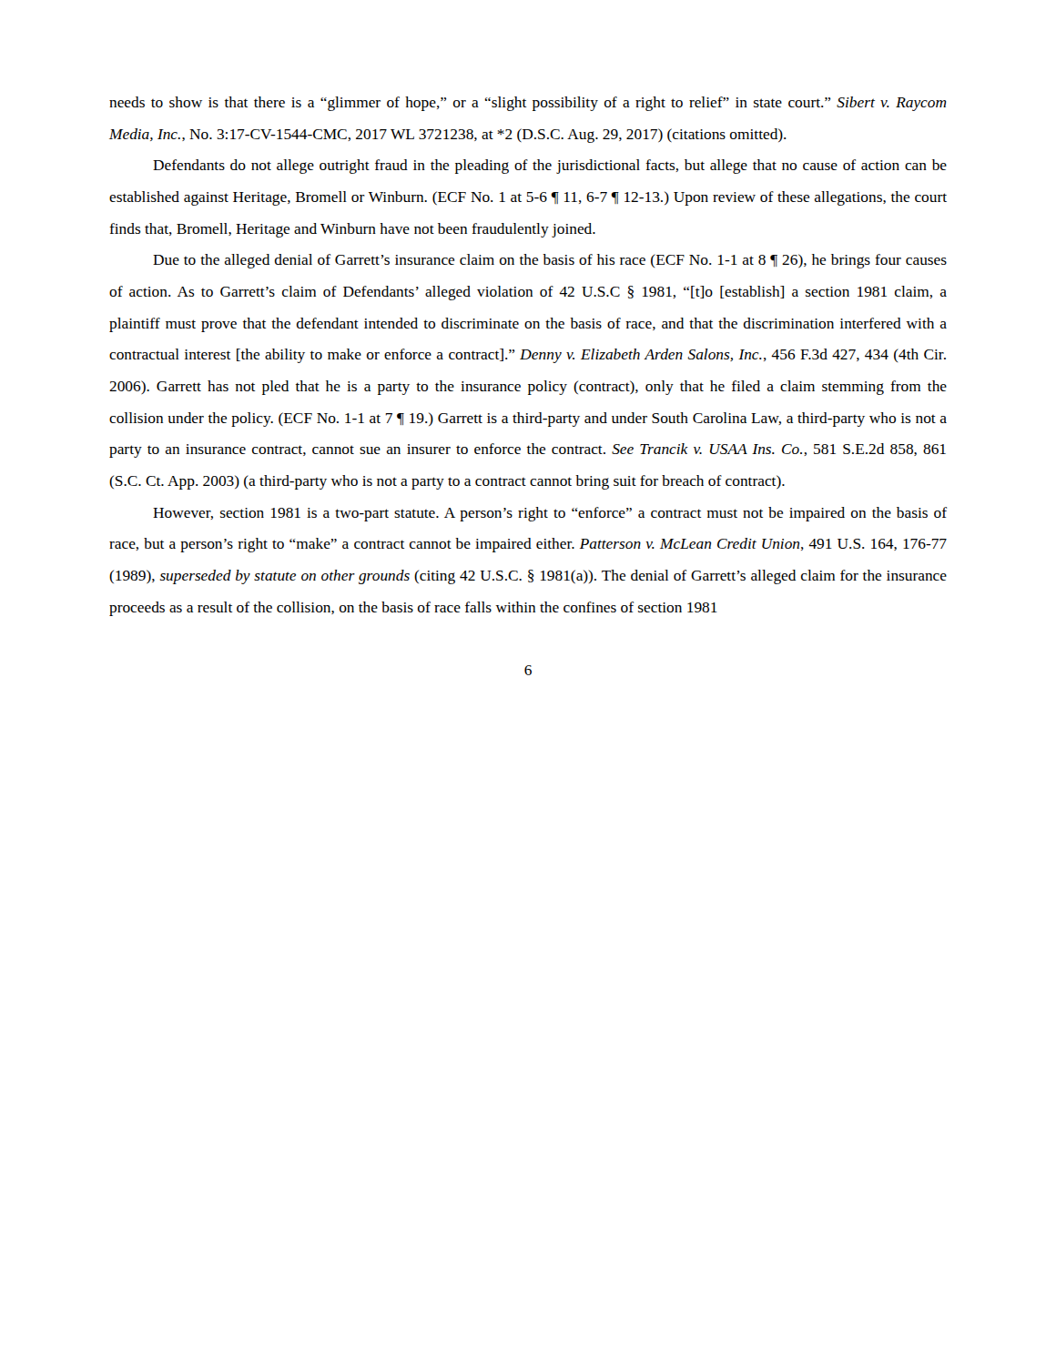needs to show is that there is a “glimmer of hope,” or a “slight possibility of a right to relief” in state court.” Sibert v. Raycom Media, Inc., No. 3:17-CV-1544-CMC, 2017 WL 3721238, at *2 (D.S.C. Aug. 29, 2017) (citations omitted).
Defendants do not allege outright fraud in the pleading of the jurisdictional facts, but allege that no cause of action can be established against Heritage, Bromell or Winburn. (ECF No. 1 at 5-6 ¶ 11, 6-7 ¶ 12-13.) Upon review of these allegations, the court finds that, Bromell, Heritage and Winburn have not been fraudulently joined.
Due to the alleged denial of Garrett’s insurance claim on the basis of his race (ECF No. 1-1 at 8 ¶ 26), he brings four causes of action. As to Garrett’s claim of Defendants’ alleged violation of 42 U.S.C § 1981, “[t]o [establish] a section 1981 claim, a plaintiff must prove that the defendant intended to discriminate on the basis of race, and that the discrimination interfered with a contractual interest [the ability to make or enforce a contract].” Denny v. Elizabeth Arden Salons, Inc., 456 F.3d 427, 434 (4th Cir. 2006). Garrett has not pled that he is a party to the insurance policy (contract), only that he filed a claim stemming from the collision under the policy. (ECF No. 1-1 at 7 ¶ 19.) Garrett is a third-party and under South Carolina Law, a third-party who is not a party to an insurance contract, cannot sue an insurer to enforce the contract. See Trancik v. USAA Ins. Co., 581 S.E.2d 858, 861 (S.C. Ct. App. 2003) (a third-party who is not a party to a contract cannot bring suit for breach of contract).
However, section 1981 is a two-part statute. A person’s right to “enforce” a contract must not be impaired on the basis of race, but a person’s right to “make” a contract cannot be impaired either. Patterson v. McLean Credit Union, 491 U.S. 164, 176-77 (1989), superseded by statute on other grounds (citing 42 U.S.C. § 1981(a)). The denial of Garrett’s alleged claim for the insurance proceeds as a result of the collision, on the basis of race falls within the confines of section 1981
6